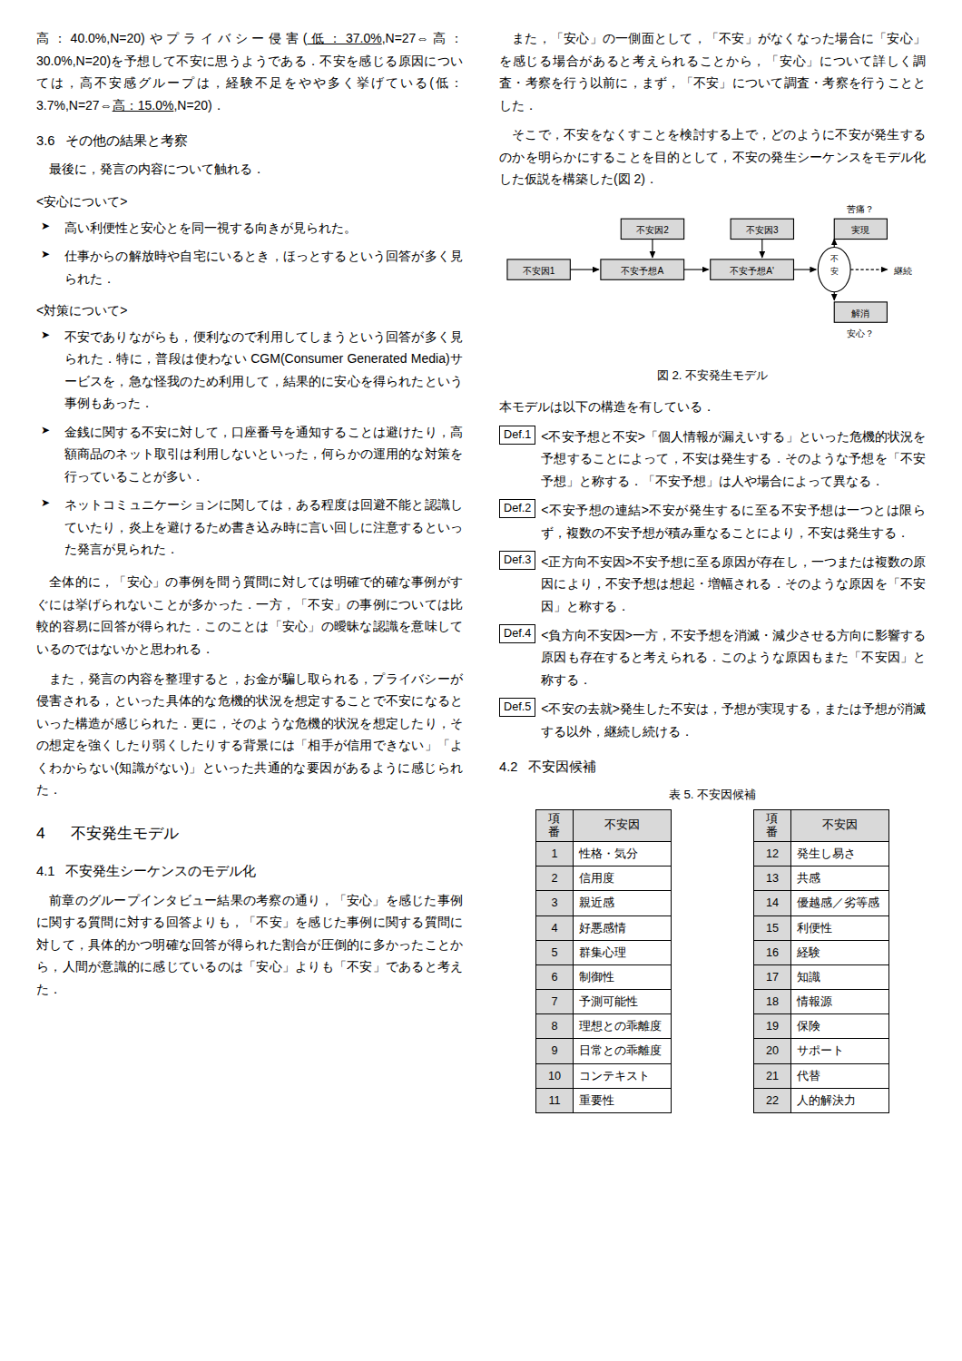高：40.0%,N=20)やプライバシー侵害(低：37.0%,N=27⇔高：30.0%,N=20)を予想して不安に思うようである．不安を感じる原因については，高不安感グループは，経験不足をやや多く挙げている(低：3.7%,N=27⇔高：15.0%,N=20)．
3.6その他の結果と考察
最後に，発言の内容について触れる．
<安心について>
高い利便性と安心とを同一視する向きが見られた。
仕事からの解放時や自宅にいるとき，ほっとするという回答が多く見られた．
<対策について>
不安でありながらも，便利なので利用してしまうという回答が多く見られた．特に，普段は使わない CGM(Consumer Generated Media)サービスを，急な怪我のため利用して，結果的に安心を得られたという事例もあった．
金銭に関する不安に対して，口座番号を通知することは避けたり，高額商品のネット取引は利用しないといった，何らかの運用的な対策を行っていることが多い．
ネットコミュニケーションに関しては，ある程度は回避不能と認識していたり，炎上を避けるため書き込み時に言い回しに注意するといった発言が見られた．
全体的に，「安心」の事例を問う質問に対しては明確で的確な事例がすぐには挙げられないことが多かった．一方，「不安」の事例については比較的容易に回答が得られた．このことは「安心」の曖昧な認識を意味しているのではないかと思われる．
また，発言の内容を整理すると，お金が騙し取られる，プライバシーが侵害される，といった具体的な危機的状況を想定することで不安になるといった構造が感じられた．更に，そのような危機的状況を想定したり，その想定を強くしたり弱くしたりする背景には「相手が信用できない」「よくわからない(知識がない)」といった共通的な要因があるように感じられた．
4不安発生モデル
4.1不安発生シーケンスのモデル化
前章のグループインタビュー結果の考察の通り，「安心」を感じた事例に関する質問に対する回答よりも，「不安」を感じた事例に関する質問に対して，具体的かつ明確な回答が得られた割合が圧倒的に多かったことから，人間が意識的に感じているのは「安心」よりも「不安」であると考えた．
また，「安心」の一側面として，「不安」がなくなった場合に「安心」を感じる場合があると考えられることから，「安心」について詳しく調査・考察を行う以前に，まず，「不安」について調査・考察を行うこととした．
そこで，不安をなくすことを検討する上で，どのように不安が発生するのかを明らかにすることを目的として，不安の発生シーケンスをモデル化した仮説を構築した(図 2)．
不安因2 不安因3 実現 苦痛？ 不安因1 不安予想A 不安予想A' 不 安 継続 解消 安心？
図 2. 不安発生モデル
本モデルは以下の構造を有している．
Def.1 <不安予想と不安>「個人情報が漏えいする」といった危機的状況を予想することによって，不安は発生する．そのような予想を「不安予想」と称する．「不安予想」は人や場合によって異なる．
Def.2 <不安予想の連結>不安が発生するに至る不安予想は一つとは限らず，複数の不安予想が積み重なることにより，不安は発生する．
Def.3 <正方向不安因>不安予想に至る原因が存在し，一つまたは複数の原因により，不安予想は想起・増幅される．そのような原因を「不安因」と称する．
Def.4 <負方向不安因>一方，不安予想を消滅・減少させる方向に影響する原因も存在すると考えられる．このような原因もまた「不安因」と称する．
Def.5 <不安の去就>発生した不安は，予想が実現する，または予想が消滅する以外，継続し続ける．
4.2不安因候補
表 5. 不安因候補
| 項 番 | 不安因 |
| --- | --- |
| 1 | 性格・気分 |
| 2 | 信用度 |
| 3 | 親近感 |
| 4 | 好悪感情 |
| 5 | 群集心理 |
| 6 | 制御性 |
| 7 | 予測可能性 |
| 8 | 理想との乖離度 |
| 9 | 日常との乖離度 |
| 10 | コンテキスト |
| 11 | 重要性 |
| 項 番 | 不安因 |
| --- | --- |
| 12 | 発生し易さ |
| 13 | 共感 |
| 14 | 優越感／劣等感 |
| 15 | 利便性 |
| 16 | 経験 |
| 17 | 知識 |
| 18 | 情報源 |
| 19 | 保険 |
| 20 | サポート |
| 21 | 代替 |
| 22 | 人的解決力 |